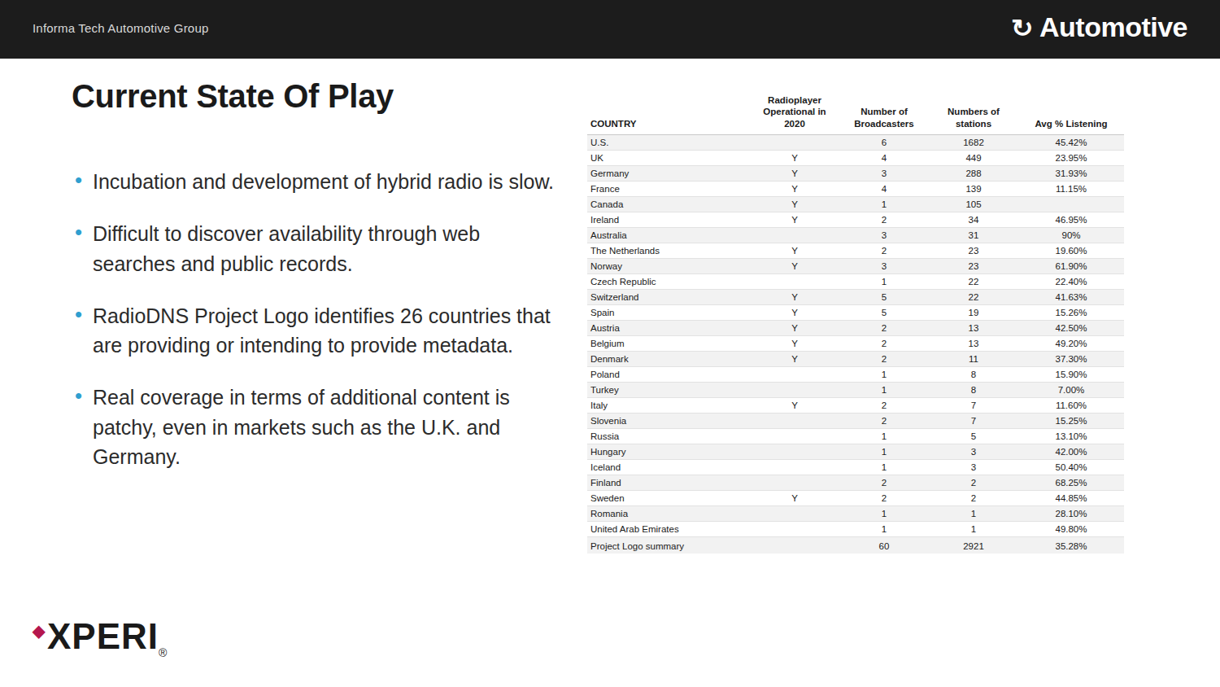Informa Tech Automotive Group
↻Automotive
Current State Of Play
Incubation and development of hybrid radio is slow.
Difficult to discover availability through web searches and public records.
RadioDNS Project Logo identifies 26 countries that are providing or intending to provide metadata.
Real coverage in terms of additional content is patchy, even in markets such as the U.K. and Germany.
◆XPERI®
| COUNTRY | Radioplayer Operational in 2020 | Number of Broadcasters | Numbers of stations | Avg % Listening |
| --- | --- | --- | --- | --- |
| U.S. | | 6 | 1682 | 45.42% |
| UK | Y | 4 | 449 | 23.95% |
| Germany | Y | 3 | 288 | 31.93% |
| France | Y | 4 | 139 | 11.15% |
| Canada | Y | 1 | 105 | |
| Ireland | Y | 2 | 34 | 46.95% |
| Australia | | 3 | 31 | 90% |
| The Netherlands | Y | 2 | 23 | 19.60% |
| Norway | Y | 3 | 23 | 61.90% |
| Czech Republic | | 1 | 22 | 22.40% |
| Switzerland | Y | 5 | 22 | 41.63% |
| Spain | Y | 5 | 19 | 15.26% |
| Austria | Y | 2 | 13 | 42.50% |
| Belgium | Y | 2 | 13 | 49.20% |
| Denmark | Y | 2 | 11 | 37.30% |
| Poland | | 1 | 8 | 15.90% |
| Turkey | | 1 | 8 | 7.00% |
| Italy | Y | 2 | 7 | 11.60% |
| Slovenia | | 2 | 7 | 15.25% |
| Russia | | 1 | 5 | 13.10% |
| Hungary | | 1 | 3 | 42.00% |
| Iceland | | 1 | 3 | 50.40% |
| Finland | | 2 | 2 | 68.25% |
| Sweden | Y | 2 | 2 | 44.85% |
| Romania | | 1 | 1 | 28.10% |
| United Arab Emirates | | 1 | 1 | 49.80% |
| Project Logo summary | | 60 | 2921 | 35.28% |